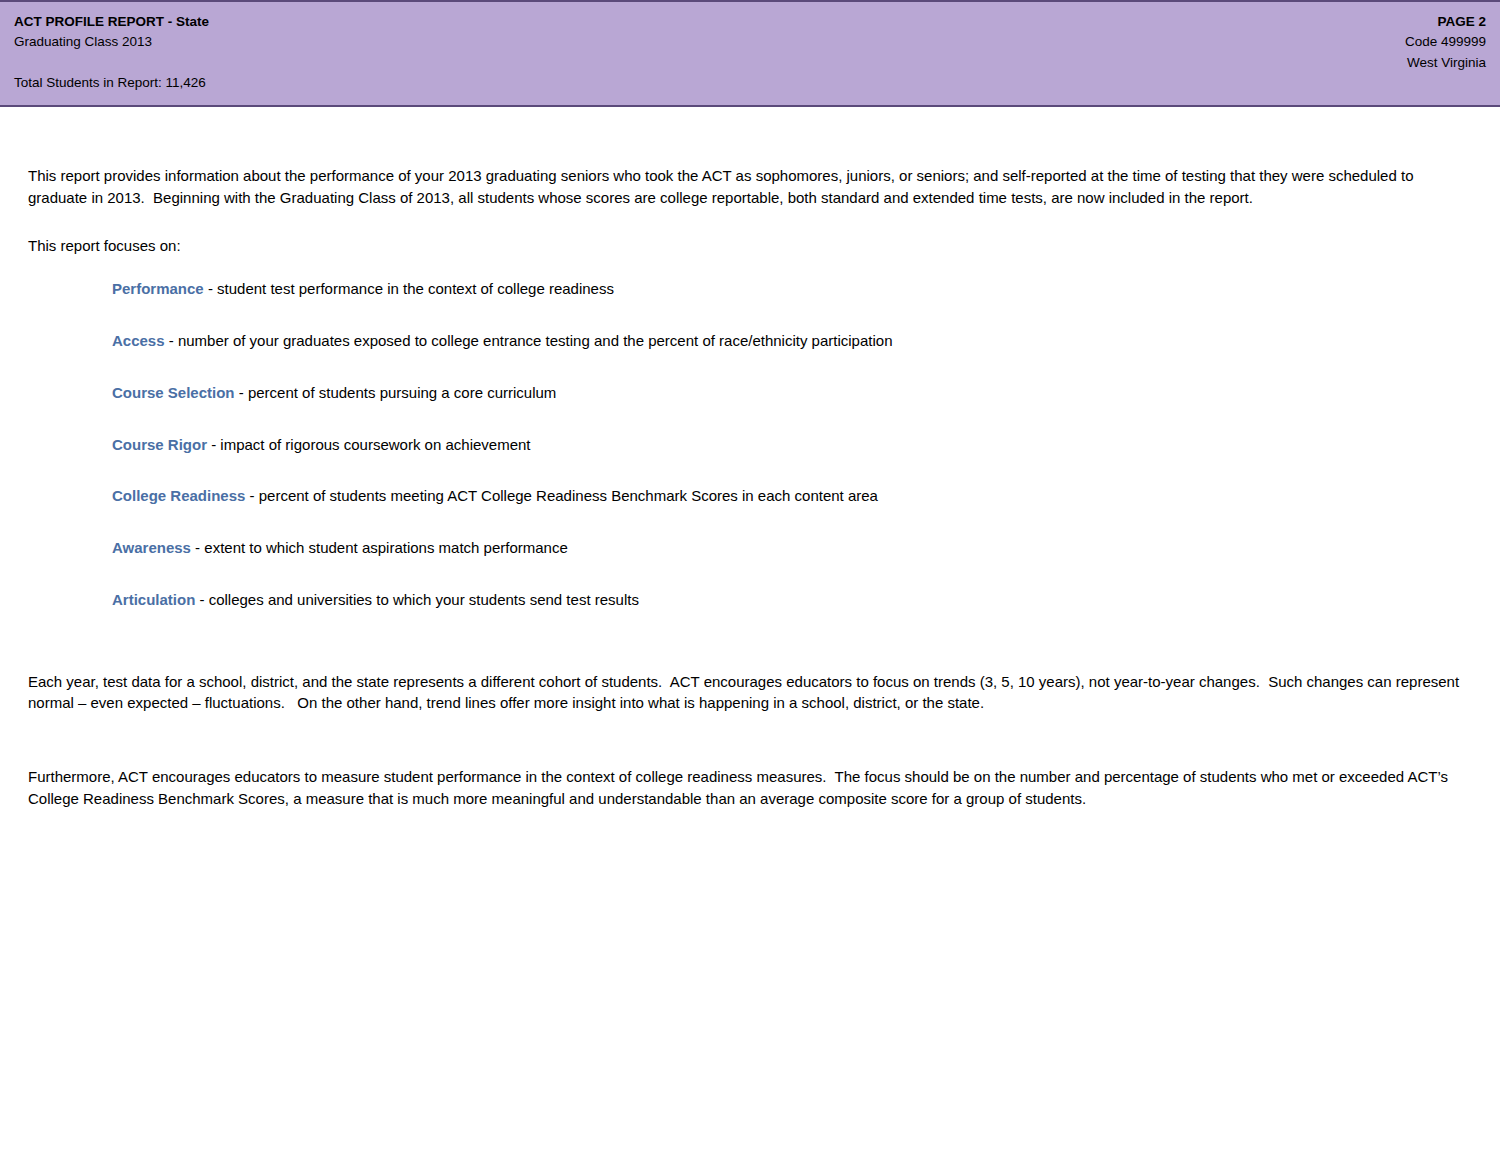| ACT PROFILE REPORT - State Graduating Class 2013 Total Students in Report: 11,426 | PAGE 2 Code 499999 West Virginia |
This report provides information about the performance of your 2013 graduating seniors who took the ACT as sophomores, juniors, or seniors; and self-reported at the time of testing that they were scheduled to graduate in 2013. Beginning with the Graduating Class of 2013, all students whose scores are college reportable, both standard and extended time tests, are now included in the report.
This report focuses on:
Performance - student test performance in the context of college readiness
Access - number of your graduates exposed to college entrance testing and the percent of race/ethnicity participation
Course Selection - percent of students pursuing a core curriculum
Course Rigor - impact of rigorous coursework on achievement
College Readiness - percent of students meeting ACT College Readiness Benchmark Scores in each content area
Awareness - extent to which student aspirations match performance
Articulation - colleges and universities to which your students send test results
Each year, test data for a school, district, and the state represents a different cohort of students. ACT encourages educators to focus on trends (3, 5, 10 years), not year-to-year changes. Such changes can represent normal – even expected – fluctuations. On the other hand, trend lines offer more insight into what is happening in a school, district, or the state.
Furthermore, ACT encourages educators to measure student performance in the context of college readiness measures. The focus should be on the number and percentage of students who met or exceeded ACT’s College Readiness Benchmark Scores, a measure that is much more meaningful and understandable than an average composite score for a group of students.